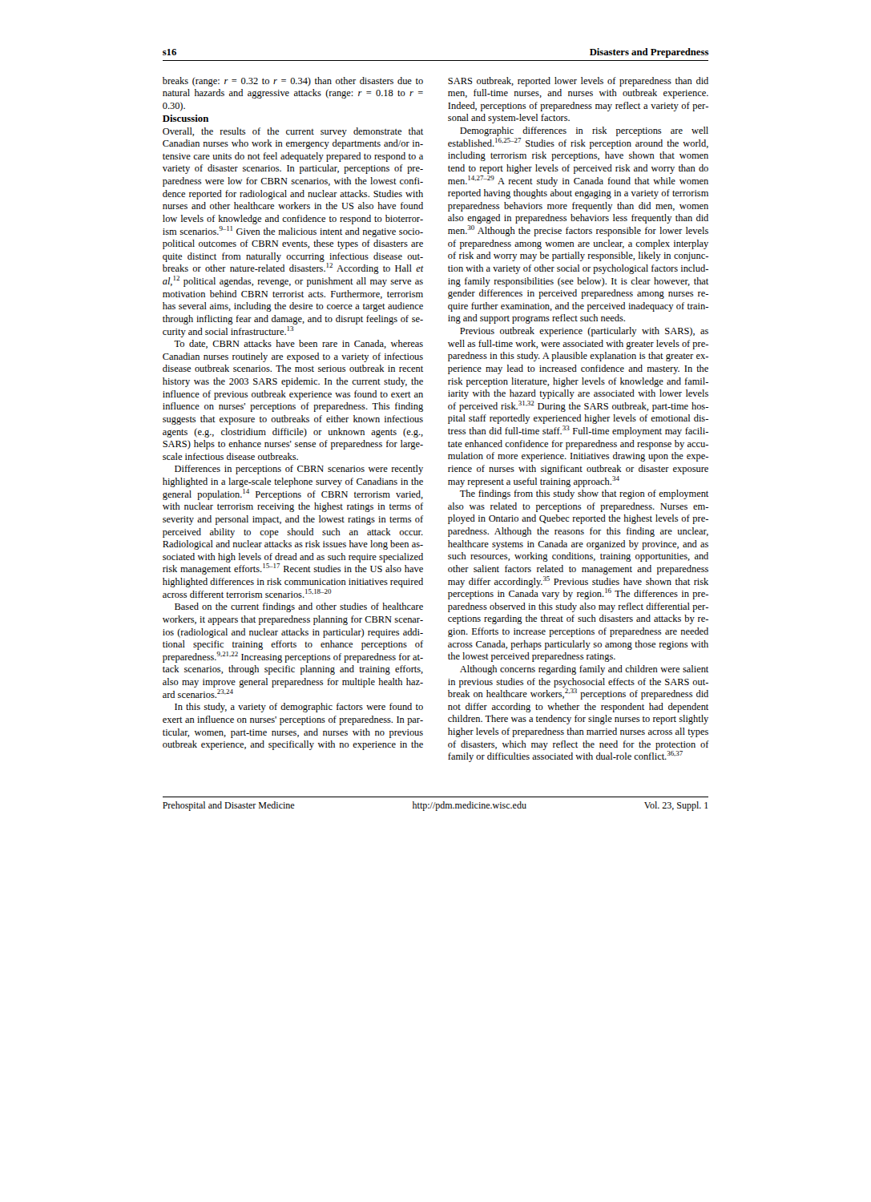s16
Disasters and Preparedness
breaks (range: r = 0.32 to r = 0.34) than other disasters due to natural hazards and aggressive attacks (range: r = 0.18 to r = 0.30).
Discussion
Overall, the results of the current survey demonstrate that Canadian nurses who work in emergency departments and/or intensive care units do not feel adequately prepared to respond to a variety of disaster scenarios. In particular, perceptions of preparedness were low for CBRN scenarios, with the lowest confidence reported for radiological and nuclear attacks. Studies with nurses and other healthcare workers in the US also have found low levels of knowledge and confidence to respond to bioterrorism scenarios.9–11 Given the malicious intent and negative socio-political outcomes of CBRN events, these types of disasters are quite distinct from naturally occurring infectious disease outbreaks or other nature-related disasters.12 According to Hall et al,12 political agendas, revenge, or punishment all may serve as motivation behind CBRN terrorist acts. Furthermore, terrorism has several aims, including the desire to coerce a target audience through inflicting fear and damage, and to disrupt feelings of security and social infrastructure.13
To date, CBRN attacks have been rare in Canada, whereas Canadian nurses routinely are exposed to a variety of infectious disease outbreak scenarios. The most serious outbreak in recent history was the 2003 SARS epidemic. In the current study, the influence of previous outbreak experience was found to exert an influence on nurses' perceptions of preparedness. This finding suggests that exposure to outbreaks of either known infectious agents (e.g., clostridium difficile) or unknown agents (e.g., SARS) helps to enhance nurses' sense of preparedness for large-scale infectious disease outbreaks.
Differences in perceptions of CBRN scenarios were recently highlighted in a large-scale telephone survey of Canadians in the general population.14 Perceptions of CBRN terrorism varied, with nuclear terrorism receiving the highest ratings in terms of severity and personal impact, and the lowest ratings in terms of perceived ability to cope should such an attack occur. Radiological and nuclear attacks as risk issues have long been associated with high levels of dread and as such require specialized risk management efforts.15–17 Recent studies in the US also have highlighted differences in risk communication initiatives required across different terrorism scenarios.15,18–20
Based on the current findings and other studies of healthcare workers, it appears that preparedness planning for CBRN scenarios (radiological and nuclear attacks in particular) requires additional specific training efforts to enhance perceptions of preparedness.9,21,22 Increasing perceptions of preparedness for attack scenarios, through specific planning and training efforts, also may improve general preparedness for multiple health hazard scenarios.23,24
In this study, a variety of demographic factors were found to exert an influence on nurses' perceptions of preparedness. In particular, women, part-time nurses, and nurses with no previous outbreak experience, and specifically with no experience in the SARS outbreak, reported lower levels of preparedness than did men, full-time nurses, and nurses with outbreak experience. Indeed, perceptions of preparedness may reflect a variety of personal and system-level factors.
Demographic differences in risk perceptions are well established.16,25–27 Studies of risk perception around the world, including terrorism risk perceptions, have shown that women tend to report higher levels of perceived risk and worry than do men.14,27–29 A recent study in Canada found that while women reported having thoughts about engaging in a variety of terrorism preparedness behaviors more frequently than did men, women also engaged in preparedness behaviors less frequently than did men.30 Although the precise factors responsible for lower levels of preparedness among women are unclear, a complex interplay of risk and worry may be partially responsible, likely in conjunction with a variety of other social or psychological factors including family responsibilities (see below). It is clear however, that gender differences in perceived preparedness among nurses require further examination, and the perceived inadequacy of training and support programs reflect such needs.
Previous outbreak experience (particularly with SARS), as well as full-time work, were associated with greater levels of preparedness in this study. A plausible explanation is that greater experience may lead to increased confidence and mastery. In the risk perception literature, higher levels of knowledge and familiarity with the hazard typically are associated with lower levels of perceived risk.31,32 During the SARS outbreak, part-time hospital staff reportedly experienced higher levels of emotional distress than did full-time staff.33 Full-time employment may facilitate enhanced confidence for preparedness and response by accumulation of more experience. Initiatives drawing upon the experience of nurses with significant outbreak or disaster exposure may represent a useful training approach.34
The findings from this study show that region of employment also was related to perceptions of preparedness. Nurses employed in Ontario and Quebec reported the highest levels of preparedness. Although the reasons for this finding are unclear, healthcare systems in Canada are organized by province, and as such resources, working conditions, training opportunities, and other salient factors related to management and preparedness may differ accordingly.35 Previous studies have shown that risk perceptions in Canada vary by region.16 The differences in preparedness observed in this study also may reflect differential perceptions regarding the threat of such disasters and attacks by region. Efforts to increase perceptions of preparedness are needed across Canada, perhaps particularly so among those regions with the lowest perceived preparedness ratings.
Although concerns regarding family and children were salient in previous studies of the psychosocial effects of the SARS outbreak on healthcare workers,2,33 perceptions of preparedness did not differ according to whether the respondent had dependent children. There was a tendency for single nurses to report slightly higher levels of preparedness than married nurses across all types of disasters, which may reflect the need for the protection of family or difficulties associated with dual-role conflict.36,37
Prehospital and Disaster Medicine
http://pdm.medicine.wisc.edu
Vol. 23, Suppl. 1